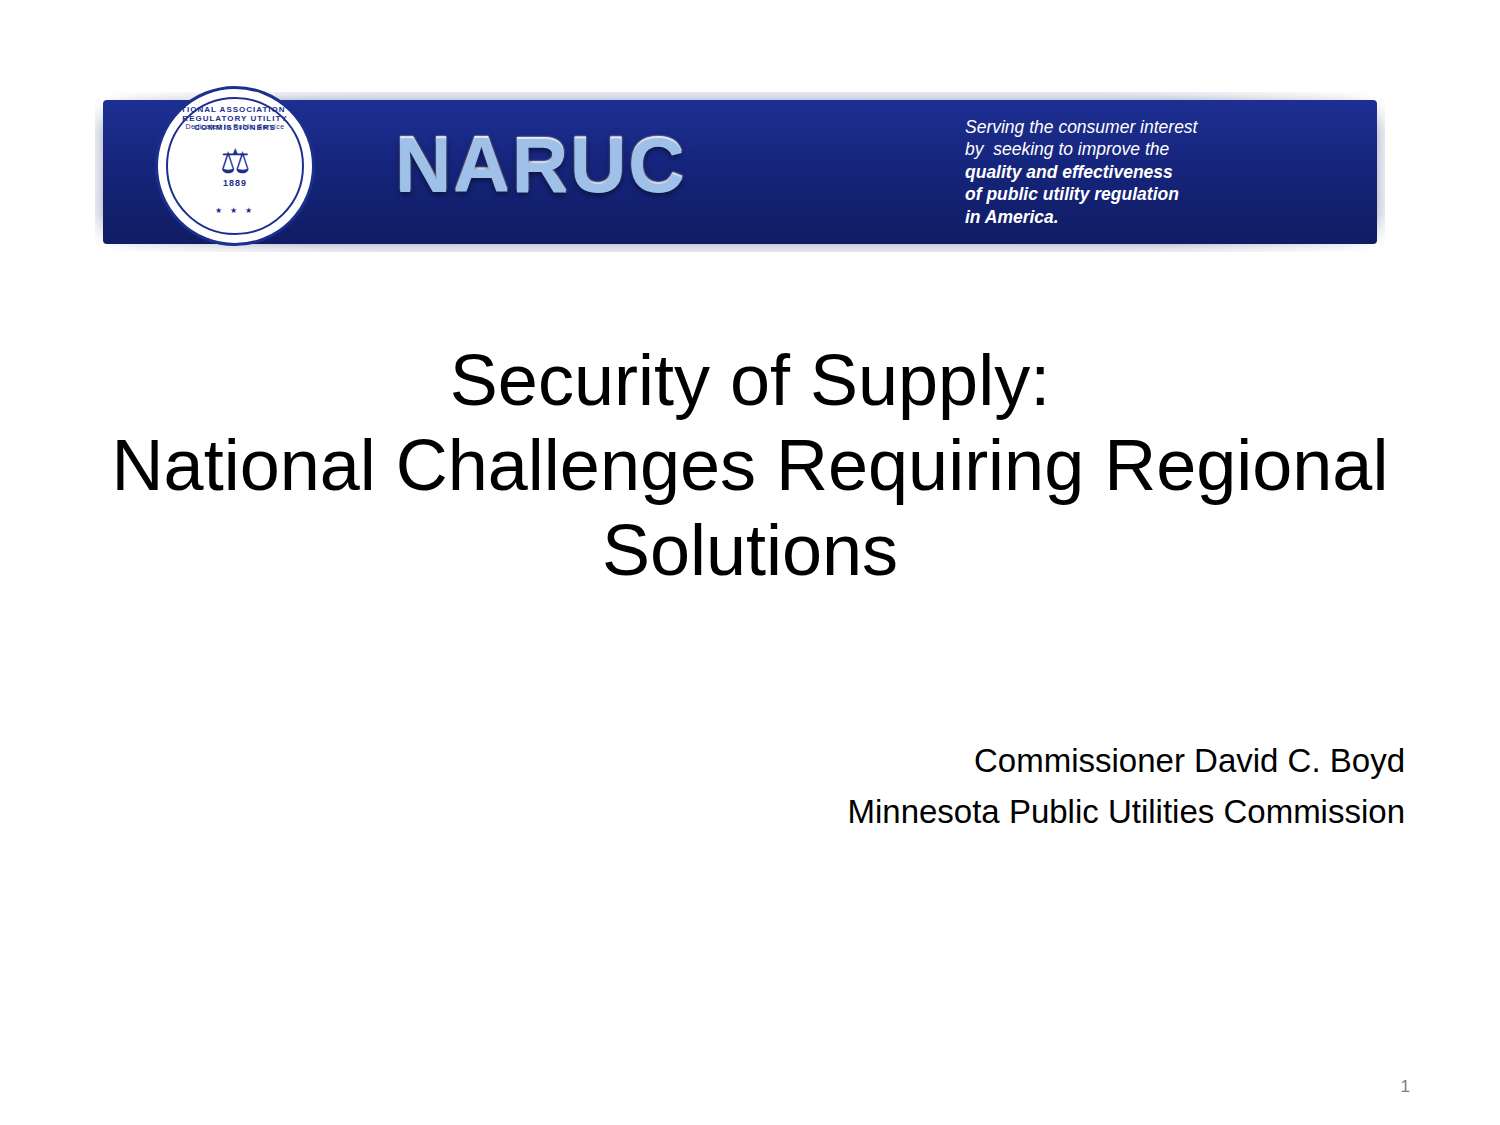National Association of Regulatory Utility Commissioners
Dedicated to Public Service
⚖
1889
★ ★ ★
NARUC
Serving the consumer interest
by seeking to improve the
quality and effectiveness
of public utility regulation
in America.
Security of Supply:
National Challenges Requiring Regional Solutions
Commissioner David C. Boyd
Minnesota Public Utilities Commission
1